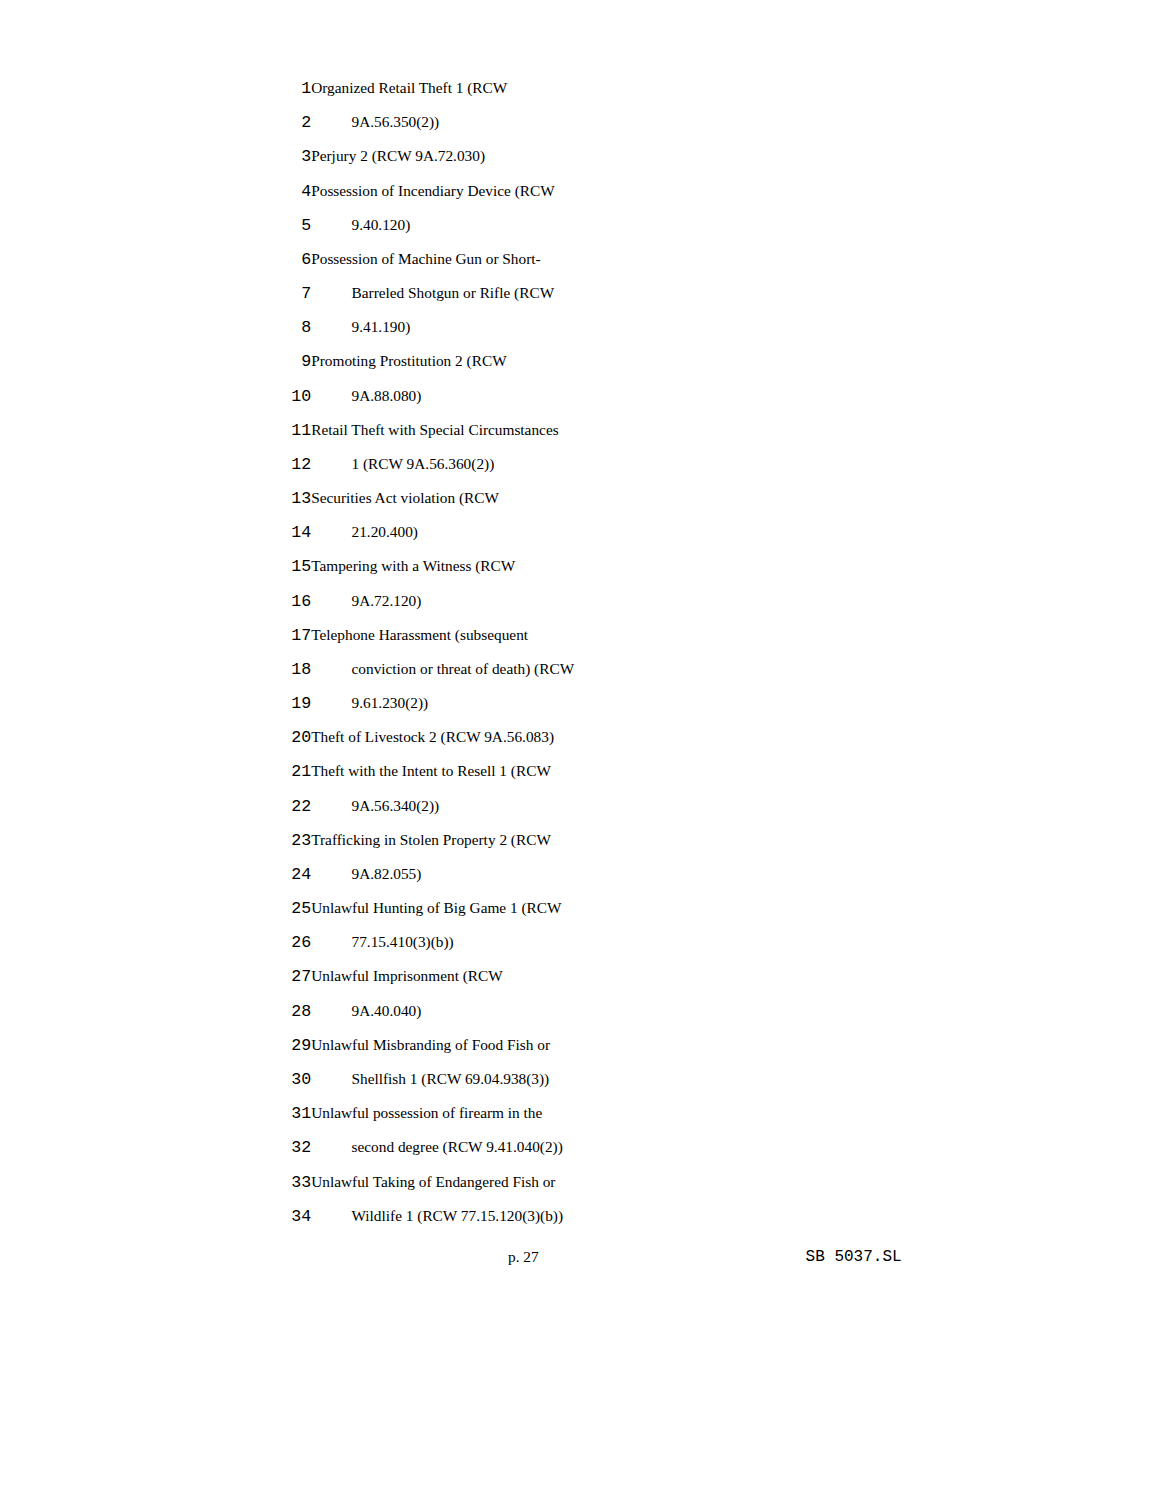| 1 | Organized Retail Theft 1 (RCW |
| 2 | 9A.56.350(2)) |
| 3 | Perjury 2 (RCW 9A.72.030) |
| 4 | Possession of Incendiary Device (RCW |
| 5 | 9.40.120) |
| 6 | Possession of Machine Gun or Short- |
| 7 | Barreled Shotgun or Rifle (RCW |
| 8 | 9.41.190) |
| 9 | Promoting Prostitution 2 (RCW |
| 10 | 9A.88.080) |
| 11 | Retail Theft with Special Circumstances |
| 12 | 1 (RCW 9A.56.360(2)) |
| 13 | Securities Act violation (RCW |
| 14 | 21.20.400) |
| 15 | Tampering with a Witness (RCW |
| 16 | 9A.72.120) |
| 17 | Telephone Harassment (subsequent |
| 18 | conviction or threat of death) (RCW |
| 19 | 9.61.230(2)) |
| 20 | Theft of Livestock 2 (RCW 9A.56.083) |
| 21 | Theft with the Intent to Resell 1 (RCW |
| 22 | 9A.56.340(2)) |
| 23 | Trafficking in Stolen Property 2 (RCW |
| 24 | 9A.82.055) |
| 25 | Unlawful Hunting of Big Game 1 (RCW |
| 26 | 77.15.410(3)(b)) |
| 27 | Unlawful Imprisonment (RCW |
| 28 | 9A.40.040) |
| 29 | Unlawful Misbranding of Food Fish or |
| 30 | Shellfish 1 (RCW 69.04.938(3)) |
| 31 | Unlawful possession of firearm in the |
| 32 | second degree (RCW 9.41.040(2)) |
| 33 | Unlawful Taking of Endangered Fish or |
| 34 | Wildlife 1 (RCW 77.15.120(3)(b)) |
p. 27 SB 5037.SL